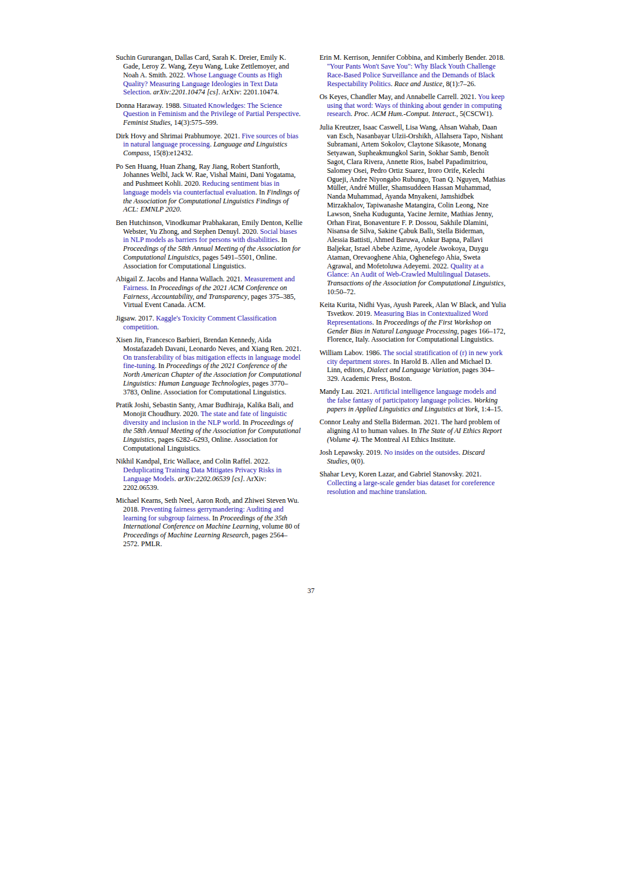Suchin Gururangan, Dallas Card, Sarah K. Dreier, Emily K. Gade, Leroy Z. Wang, Zeyu Wang, Luke Zettlemoyer, and Noah A. Smith. 2022. Whose Language Counts as High Quality? Measuring Language Ideologies in Text Data Selection. arXiv:2201.10474 [cs]. ArXiv: 2201.10474.
Donna Haraway. 1988. Situated Knowledges: The Science Question in Feminism and the Privilege of Partial Perspective. Feminist Studies, 14(3):575–599.
Dirk Hovy and Shrimai Prabhumoye. 2021. Five sources of bias in natural language processing. Language and Linguistics Compass, 15(8):e12432.
Po Sen Huang, Huan Zhang, Ray Jiang, Robert Stanforth, Johannes Welbl, Jack W. Rae, Vishal Maini, Dani Yogatama, and Pushmeet Kohli. 2020. Reducing sentiment bias in language models via counterfactual evaluation. In Findings of the Association for Computational Linguistics Findings of ACL: EMNLP 2020.
Ben Hutchinson, Vinodkumar Prabhakaran, Emily Denton, Kellie Webster, Yu Zhong, and Stephen Denuyl. 2020. Social biases in NLP models as barriers for persons with disabilities. In Proceedings of the 58th Annual Meeting of the Association for Computational Linguistics, pages 5491–5501, Online. Association for Computational Linguistics.
Abigail Z. Jacobs and Hanna Wallach. 2021. Measurement and Fairness. In Proceedings of the 2021 ACM Conference on Fairness, Accountability, and Transparency, pages 375–385, Virtual Event Canada. ACM.
Jigsaw. 2017. Kaggle's Toxicity Comment Classification competition.
Xisen Jin, Francesco Barbieri, Brendan Kennedy, Aida Mostafazadeh Davani, Leonardo Neves, and Xiang Ren. 2021. On transferability of bias mitigation effects in language model fine-tuning. In Proceedings of the 2021 Conference of the North American Chapter of the Association for Computational Linguistics: Human Language Technologies, pages 3770–3783, Online. Association for Computational Linguistics.
Pratik Joshi, Sebastin Santy, Amar Budhiraja, Kalika Bali, and Monojit Choudhury. 2020. The state and fate of linguistic diversity and inclusion in the NLP world. In Proceedings of the 58th Annual Meeting of the Association for Computational Linguistics, pages 6282–6293, Online. Association for Computational Linguistics.
Nikhil Kandpal, Eric Wallace, and Colin Raffel. 2022. Deduplicating Training Data Mitigates Privacy Risks in Language Models. arXiv:2202.06539 [cs]. ArXiv: 2202.06539.
Michael Kearns, Seth Neel, Aaron Roth, and Zhiwei Steven Wu. 2018. Preventing fairness gerrymandering: Auditing and learning for subgroup fairness. In Proceedings of the 35th International Conference on Machine Learning, volume 80 of Proceedings of Machine Learning Research, pages 2564–2572. PMLR.
Erin M. Kerrison, Jennifer Cobbina, and Kimberly Bender. 2018. "Your Pants Won't Save You": Why Black Youth Challenge Race-Based Police Surveillance and the Demands of Black Respectability Politics. Race and Justice, 8(1):7–26.
Os Keyes, Chandler May, and Annabelle Carrell. 2021. You keep using that word: Ways of thinking about gender in computing research. Proc. ACM Hum.-Comput. Interact., 5(CSCW1).
Julia Kreutzer, Isaac Caswell, Lisa Wang, Ahsan Wahab, Daan van Esch, Nasanbayar Ulzii-Orshikh, Allahsera Tapo, Nishant Subramani, Artem Sokolov, Claytone Sikasote, Monang Setyawan, Supheakmungkol Sarin, Sokhar Samb, Benoît Sagot, Clara Rivera, Annette Rios, Isabel Papadimitriou, Salomey Osei, Pedro Ortiz Suarez, Iroro Orife, Kelechi Ogueji, Andre Niyongabo Rubungo, Toan Q. Nguyen, Mathias Müller, André Müller, Shamsuddeen Hassan Muhammad, Nanda Muhammad, Ayanda Mnyakeni, Jamshidbek Mirzakhalov, Tapiwanashe Matangira, Colin Leong, Nze Lawson, Sneha Kudugunta, Yacine Jernite, Mathias Jenny, Orhan Firat, Bonaventure F. P. Dossou, Sakhile Dlamini, Nisansa de Silva, Sakine Çabuk Ballı, Stella Biderman, Alessia Battisti, Ahmed Baruwa, Ankur Bapna, Pallavi Baljekar, Israel Abebe Azime, Ayodele Awokoya, Duygu Ataman, Orevaoghene Ahia, Oghenefego Ahia, Sweta Agrawal, and Mofetoluwa Adeyemi. 2022. Quality at a Glance: An Audit of Web-Crawled Multilingual Datasets. Transactions of the Association for Computational Linguistics, 10:50–72.
Keita Kurita, Nidhi Vyas, Ayush Pareek, Alan W Black, and Yulia Tsvetkov. 2019. Measuring Bias in Contextualized Word Representations. In Proceedings of the First Workshop on Gender Bias in Natural Language Processing, pages 166–172, Florence, Italy. Association for Computational Linguistics.
William Labov. 1986. The social stratification of (r) in new york city department stores. In Harold B. Allen and Michael D. Linn, editors, Dialect and Language Variation, pages 304–329. Academic Press, Boston.
Mandy Lau. 2021. Artificial intelligence language models and the false fantasy of participatory language policies. Working papers in Applied Linguistics and Linguistics at York, 1:4–15.
Connor Leahy and Stella Biderman. 2021. The hard problem of aligning AI to human values. In The State of AI Ethics Report (Volume 4). The Montreal AI Ethics Institute.
Josh Lepawsky. 2019. No insides on the outsides. Discard Studies, 0(0).
Shahar Levy, Koren Lazar, and Gabriel Stanovsky. 2021. Collecting a large-scale gender bias dataset for coreference resolution and machine translation.
37